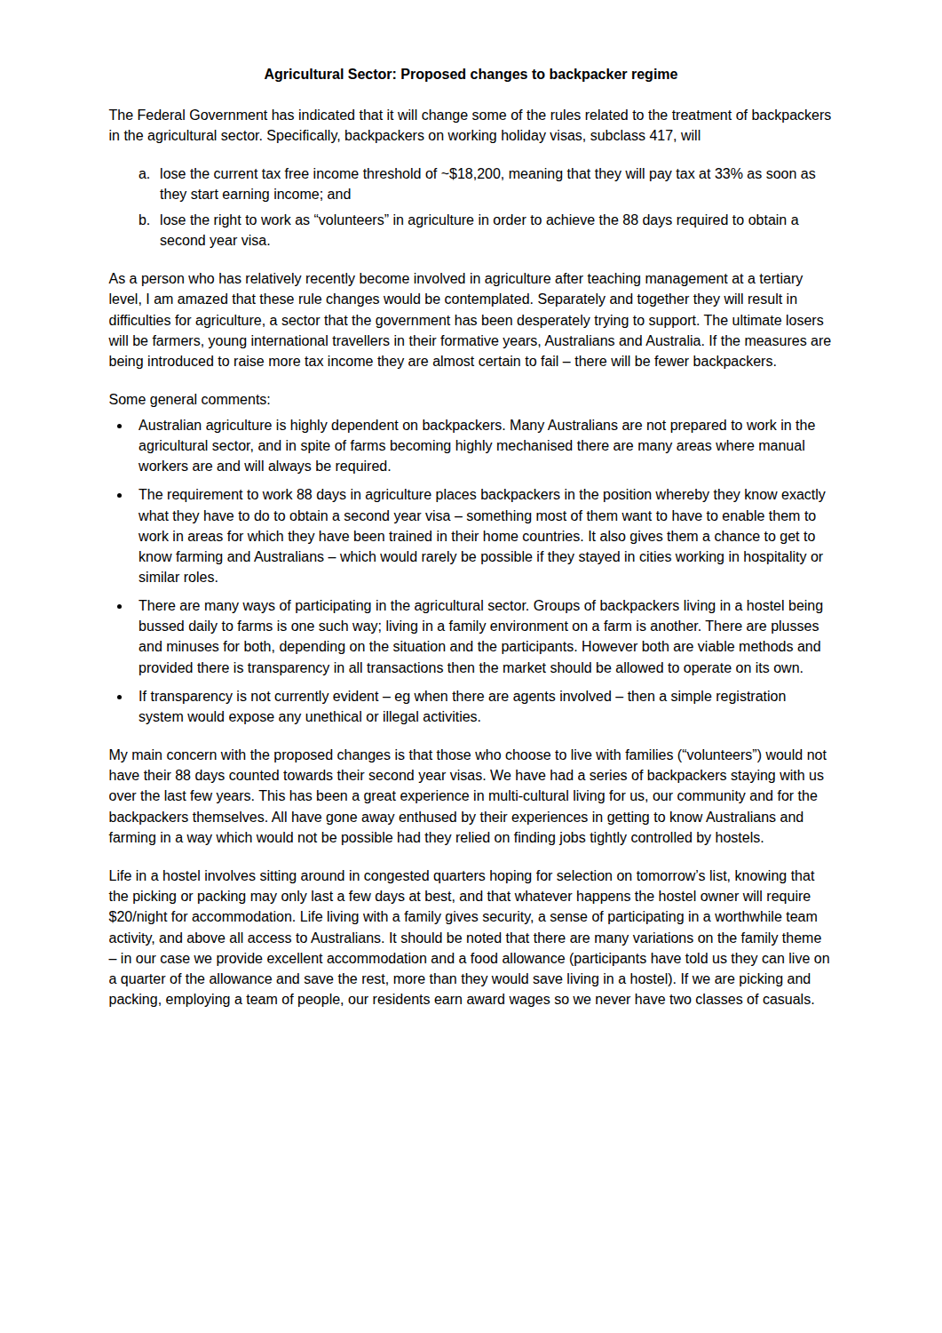Agricultural Sector: Proposed changes to backpacker regime
The Federal Government has indicated that it will change some of the rules related to the treatment of backpackers in the agricultural sector. Specifically, backpackers on working holiday visas, subclass 417, will
lose the current tax free income threshold of ~$18,200, meaning that they will pay tax at 33% as soon as they start earning income; and
lose the right to work as “volunteers” in agriculture in order to achieve the 88 days required to obtain a second year visa.
As a person who has relatively recently become involved in agriculture after teaching management at a tertiary level, I am amazed that these rule changes would be contemplated. Separately and together they will result in difficulties for agriculture, a sector that the government has been desperately trying to support. The ultimate losers will be farmers, young international travellers in their formative years, Australians and Australia. If the measures are being introduced to raise more tax income they are almost certain to fail – there will be fewer backpackers.
Some general comments:
Australian agriculture is highly dependent on backpackers. Many Australians are not prepared to work in the agricultural sector, and in spite of farms becoming highly mechanised there are many areas where manual workers are and will always be required.
The requirement to work 88 days in agriculture places backpackers in the position whereby they know exactly what they have to do to obtain a second year visa – something most of them want to have to enable them to work in areas for which they have been trained in their home countries. It also gives them a chance to get to know farming and Australians – which would rarely be possible if they stayed in cities working in hospitality or similar roles.
There are many ways of participating in the agricultural sector. Groups of backpackers living in a hostel being bussed daily to farms is one such way; living in a family environment on a farm is another. There are plusses and minuses for both, depending on the situation and the participants. However both are viable methods and provided there is transparency in all transactions then the market should be allowed to operate on its own.
If transparency is not currently evident – eg when there are agents involved – then a simple registration system would expose any unethical or illegal activities.
My main concern with the proposed changes is that those who choose to live with families (“volunteers”) would not have their 88 days counted towards their second year visas. We have had a series of backpackers staying with us over the last few years. This has been a great experience in multi-cultural living for us, our community and for the backpackers themselves. All have gone away enthused by their experiences in getting to know Australians and farming in a way which would not be possible had they relied on finding jobs tightly controlled by hostels.
Life in a hostel involves sitting around in congested quarters hoping for selection on tomorrow’s list, knowing that the picking or packing may only last a few days at best, and that whatever happens the hostel owner will require $20/night for accommodation. Life living with a family gives security, a sense of participating in a worthwhile team activity, and above all access to Australians. It should be noted that there are many variations on the family theme – in our case we provide excellent accommodation and a food allowance (participants have told us they can live on a quarter of the allowance and save the rest, more than they would save living in a hostel). If we are picking and packing, employing a team of people, our residents earn award wages so we never have two classes of casuals.